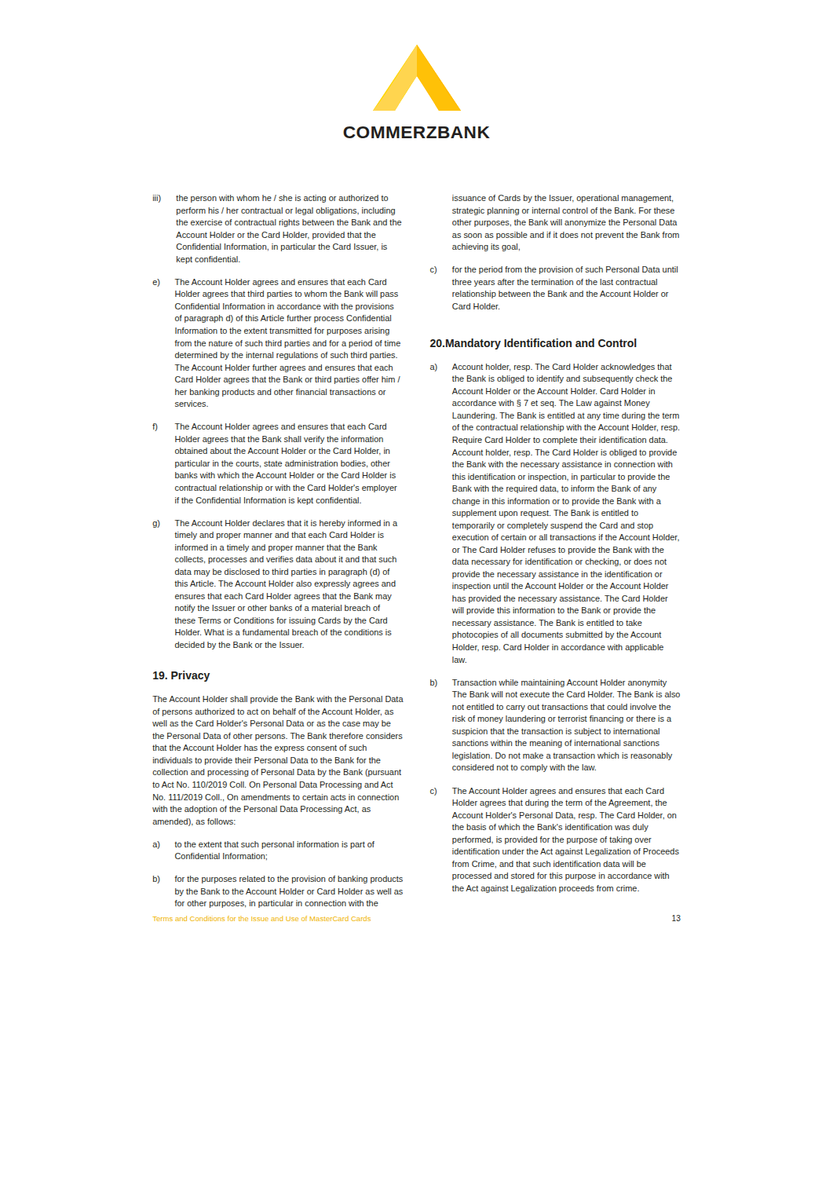COMMERZBANK
iii) the person with whom he / she is acting or authorized to perform his / her contractual or legal obligations, including the exercise of contractual rights between the Bank and the Account Holder or the Card Holder, provided that the Confidential Information, in particular the Card Issuer, is kept confidential.
e) The Account Holder agrees and ensures that each Card Holder agrees that third parties to whom the Bank will pass Confidential Information in accordance with the provisions of paragraph d) of this Article further process Confidential Information to the extent transmitted for purposes arising from the nature of such third parties and for a period of time determined by the internal regulations of such third parties. The Account Holder further agrees and ensures that each Card Holder agrees that the Bank or third parties offer him / her banking products and other financial transactions or services.
f) The Account Holder agrees and ensures that each Card Holder agrees that the Bank shall verify the information obtained about the Account Holder or the Card Holder, in particular in the courts, state administration bodies, other banks with which the Account Holder or the Card Holder is contractual relationship or with the Card Holder's employer if the Confidential Information is kept confidential.
g) The Account Holder declares that it is hereby informed in a timely and proper manner and that each Card Holder is informed in a timely and proper manner that the Bank collects, processes and verifies data about it and that such data may be disclosed to third parties in paragraph (d) of this Article. The Account Holder also expressly agrees and ensures that each Card Holder agrees that the Bank may notify the Issuer or other banks of a material breach of these Terms or Conditions for issuing Cards by the Card Holder. What is a fundamental breach of the conditions is decided by the Bank or the Issuer.
19. Privacy
The Account Holder shall provide the Bank with the Personal Data of persons authorized to act on behalf of the Account Holder, as well as the Card Holder's Personal Data or as the case may be the Personal Data of other persons. The Bank therefore considers that the Account Holder has the express consent of such individuals to provide their Personal Data to the Bank for the collection and processing of Personal Data by the Bank (pursuant to Act No. 110/2019 Coll. On Personal Data Processing and Act No. 111/2019 Coll., On amendments to certain acts in connection with the adoption of the Personal Data Processing Act, as amended), as follows:
a) to the extent that such personal information is part of Confidential Information;
b) for the purposes related to the provision of banking products by the Bank to the Account Holder or Card Holder as well as for other purposes, in particular in connection with the issuance of Cards by the Issuer, operational management, strategic planning or internal control of the Bank. For these other purposes, the Bank will anonymize the Personal Data as soon as possible and if it does not prevent the Bank from achieving its goal,
c) for the period from the provision of such Personal Data until three years after the termination of the last contractual relationship between the Bank and the Account Holder or Card Holder.
20.Mandatory Identification and Control
a) Account holder, resp. The Card Holder acknowledges that the Bank is obliged to identify and subsequently check the Account Holder or the Account Holder. Card Holder in accordance with § 7 et seq. The Law against Money Laundering. The Bank is entitled at any time during the term of the contractual relationship with the Account Holder, resp. Require Card Holder to complete their identification data. Account holder, resp. The Card Holder is obliged to provide the Bank with the necessary assistance in connection with this identification or inspection, in particular to provide the Bank with the required data, to inform the Bank of any change in this information or to provide the Bank with a supplement upon request. The Bank is entitled to temporarily or completely suspend the Card and stop execution of certain or all transactions if the Account Holder, or The Card Holder refuses to provide the Bank with the data necessary for identification or checking, or does not provide the necessary assistance in the identification or inspection until the Account Holder or the Account Holder has provided the necessary assistance. The Card Holder will provide this information to the Bank or provide the necessary assistance. The Bank is entitled to take photocopies of all documents submitted by the Account Holder, resp. Card Holder in accordance with applicable law.
b) Transaction while maintaining Account Holder anonymity The Bank will not execute the Card Holder. The Bank is also not entitled to carry out transactions that could involve the risk of money laundering or terrorist financing or there is a suspicion that the transaction is subject to international sanctions within the meaning of international sanctions legislation. Do not make a transaction which is reasonably considered not to comply with the law.
c) The Account Holder agrees and ensures that each Card Holder agrees that during the term of the Agreement, the Account Holder's Personal Data, resp. The Card Holder, on the basis of which the Bank's identification was duly performed, is provided for the purpose of taking over identification under the Act against Legalization of Proceeds from Crime, and that such identification data will be processed and stored for this purpose in accordance with the Act against Legalization proceeds from crime.
Terms and Conditions for the Issue and Use of MasterCard Cards 13